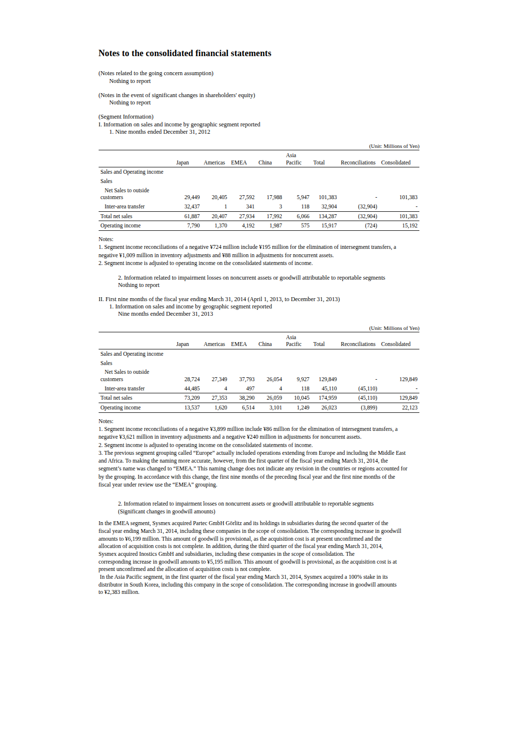Notes to the consolidated financial statements
(Notes related to the going concern assumption)
Nothing to report
(Notes in the event of significant changes in shareholders' equity)
Nothing to report
(Segment Information)
I. Information on sales and income by geographic segment reported
1. Nine months ended December 31, 2012
(Unit: Millions of Yen)
| | Japan | Americas | EMEA | China | Asia Pacific | Total | Reconciliations | Consolidated |
| --- | --- | --- | --- | --- | --- | --- | --- | --- |
| Sales and Operating income | | | | | | | | |
| Sales | | | | | | | | |
| Net Sales to outside customers | 29,449 | 20,405 | 27,592 | 17,988 | 5,947 | 101,383 | - | 101,383 |
| Inter-area transfer | 32,437 | 1 | 341 | 3 | 118 | 32,904 | (32,904) | - |
| Total net sales | 61,887 | 20,407 | 27,934 | 17,992 | 6,066 | 134,287 | (32,904) | 101,383 |
| Operating income | 7,790 | 1,370 | 4,192 | 1,987 | 575 | 15,917 | (724) | 15,192 |
Notes:
1. Segment income reconciliations of a negative ¥724 million include ¥195 million for the elimination of intersegment transfers, a
negative ¥1,009 million in inventory adjustments and ¥88 million in adjustments for noncurrent assets.
2. Segment income is adjusted to operating income on the consolidated statements of income.
2. Information related to impairment losses on noncurrent assets or goodwill attributable to reportable segments
Nothing to report
II. First nine months of the fiscal year ending March 31, 2014 (April 1, 2013, to December 31, 2013)
1. Information on sales and income by geographic segment reported
Nine months ended December 31, 2013
(Unit: Millions of Yen)
| | Japan | Americas | EMEA | China | Asia Pacific | Total | Reconciliations | Consolidated |
| --- | --- | --- | --- | --- | --- | --- | --- | --- |
| Sales and Operating income | | | | | | | | |
| Sales | | | | | | | | |
| Net Sales to outside customers | 28,724 | 27,349 | 37,793 | 26,054 | 9,927 | 129,849 | - | 129,849 |
| Inter-area transfer | 44,485 | 4 | 497 | 4 | 118 | 45,110 | (45,110) | - |
| Total net sales | 73,209 | 27,353 | 38,290 | 26,059 | 10,045 | 174,959 | (45,110) | 129,849 |
| Operating income | 13,537 | 1,620 | 6,514 | 3,101 | 1,249 | 26,023 | (3,899) | 22,123 |
Notes:
1. Segment income reconciliations of a negative ¥3,899 million include ¥86 million for the elimination of intersegment transfers, a
negative ¥3,621 million in inventory adjustments and a negative ¥240 million in adjustments for noncurrent assets.
2. Segment income is adjusted to operating income on the consolidated statements of income.
3. The previous segment grouping called “Europe” actually included operations extending from Europe and including the Middle East
and Africa. To making the naming more accurate, however, from the first quarter of the fiscal year ending March 31, 2014, the
segment’s name was changed to “EMEA.” This naming change does not indicate any revision in the countries or regions accounted for
by the grouping. In accordance with this change, the first nine months of the preceding fiscal year and the first nine months of the
fiscal year under review use the “EMEA” grouping.
2. Information related to impairment losses on noncurrent assets or goodwill attributable to reportable segments
(Significant changes in goodwill amounts)
In the EMEA segment, Sysmex acquired Partec GmbH Görlitz and its holdings in subsidiaries during the second quarter of the
fiscal year ending March 31, 2014, including these companies in the scope of consolidation. The corresponding increase in goodwill
amounts to ¥6,199 million. This amount of goodwill is provisional, as the acquisition cost is at present unconfirmed and the
allocation of acquisition costs is not complete. In addition, during the third quarter of the fiscal year ending March 31, 2014,
Sysmex acquired Inostics GmbH and subsidiaries, including these companies in the scope of consolidation. The
corresponding increase in goodwill amounts to ¥5,195 million. This amount of goodwill is provisional, as the acquisition cost is at
present unconfirmed and the allocation of acquisition costs is not complete.
In the Asia Pacific segment, in the first quarter of the fiscal year ending March 31, 2014, Sysmex acquired a 100% stake in its
distributor in South Korea, including this company in the scope of consolidation. The corresponding increase in goodwill amounts
to ¥2,383 million.